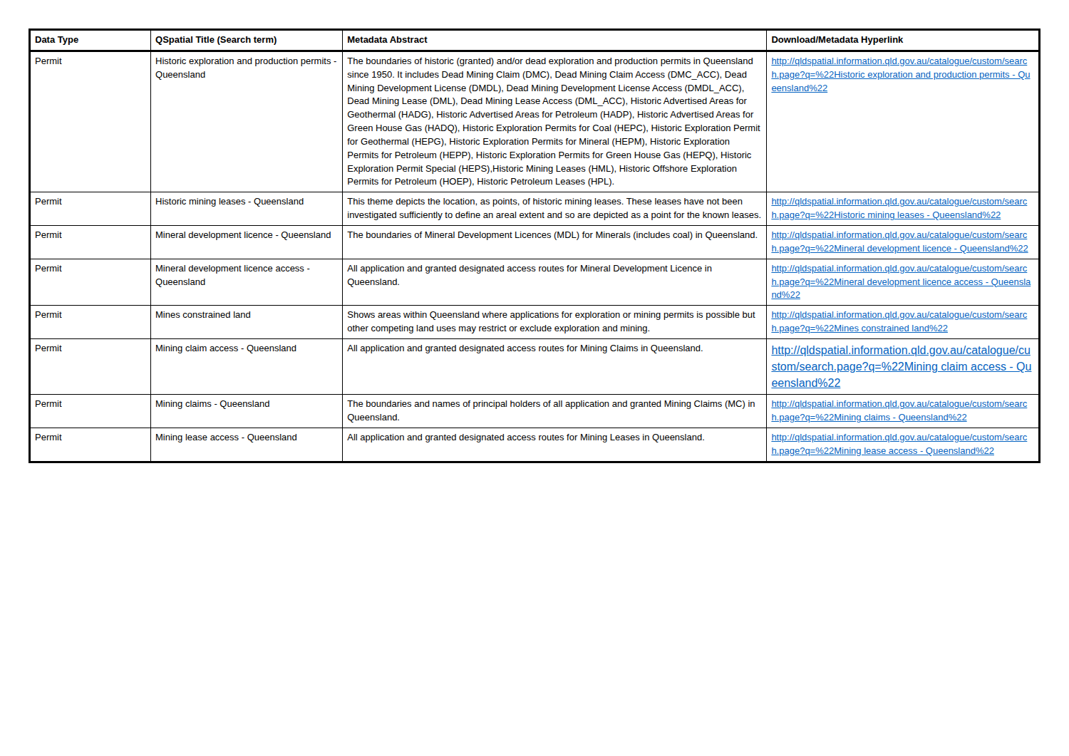| Data Type | QSpatial Title (Search term) | Metadata Abstract | Download/Metadata Hyperlink |
| --- | --- | --- | --- |
| Permit | Historic exploration and production permits - Queensland | The boundaries of historic (granted) and/or dead exploration and production permits in Queensland since 1950. It includes Dead Mining Claim (DMC), Dead Mining Claim Access (DMC_ACC), Dead Mining Development License (DMDL), Dead Mining Development License Access (DMDL_ACC), Dead Mining Lease (DML), Dead Mining Lease Access (DML_ACC), Historic Advertised Areas for Geothermal (HADG), Historic Advertised Areas for Petroleum (HADP), Historic Advertised Areas for Green House Gas (HADQ), Historic Exploration Permits for Coal (HEPC), Historic Exploration Permit for Geothermal (HEPG), Historic Exploration Permits for Mineral (HEPM), Historic Exploration Permits for Petroleum (HEPP), Historic Exploration Permits for Green House Gas (HEPQ), Historic Exploration Permit Special (HEPS),Historic Mining Leases (HML), Historic Offshore Exploration Permits for Petroleum (HOEP), Historic Petroleum Leases (HPL). | http://qldspatial.information.qld.gov.au/catalogue/custom/search.page?q=%22Historic exploration and production permits - Queensland%22 |
| Permit | Historic mining leases - Queensland | This theme depicts the location, as points, of historic mining leases. These leases have not been investigated sufficiently to define an areal extent and so are depicted as a point for the known leases. | http://qldspatial.information.qld.gov.au/catalogue/custom/search.page?q=%22Historic mining leases - Queensland%22 |
| Permit | Mineral development licence - Queensland | The boundaries of Mineral Development Licences (MDL) for Minerals (includes coal) in Queensland. | http://qldspatial.information.qld.gov.au/catalogue/custom/search.page?q=%22Mineral development licence - Queensland%22 |
| Permit | Mineral development licence access - Queensland | All application and granted designated access routes for Mineral Development Licence in Queensland. | http://qldspatial.information.qld.gov.au/catalogue/custom/search.page?q=%22Mineral development licence access - Queensland%22 |
| Permit | Mines constrained land | Shows areas within Queensland where applications for exploration or mining permits is possible but other competing land uses may restrict or exclude exploration and mining. | http://qldspatial.information.qld.gov.au/catalogue/custom/search.page?q=%22Mines constrained land%22 |
| Permit | Mining claim access - Queensland | All application and granted designated access routes for Mining Claims in Queensland. | http://qldspatial.information.qld.gov.au/catalogue/custom/search.page?q=%22Mining claim access - Queensland%22 |
| Permit | Mining claims - Queensland | The boundaries and names of principal holders of all application and granted Mining Claims (MC) in Queensland. | http://qldspatial.information.qld.gov.au/catalogue/custom/search.page?q=%22Mining claims - Queensland%22 |
| Permit | Mining lease access - Queensland | All application and granted designated access routes for Mining Leases in Queensland. | http://qldspatial.information.qld.gov.au/catalogue/custom/search.page?q=%22Mining lease access - Queensland%22 |